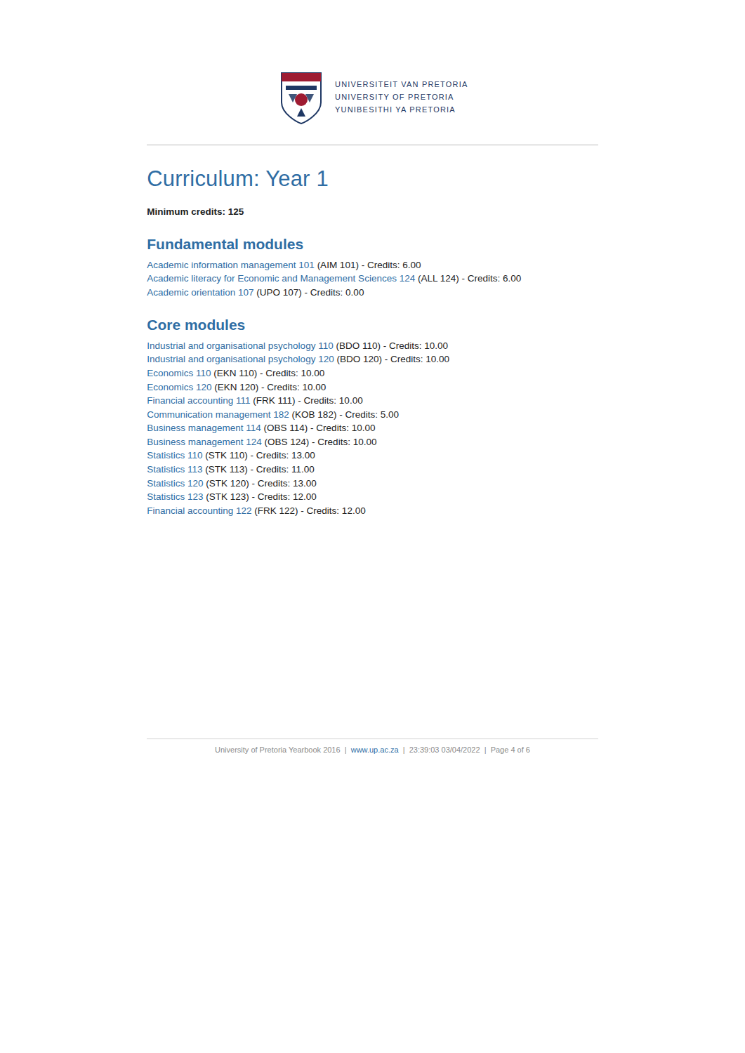UNIVERSITEIT VAN PRETORIA UNIVERSITY OF PRETORIA YUNIBESITHI YA PRETORIA
Curriculum: Year 1
Minimum credits: 125
Fundamental modules
Academic information management 101 (AIM 101) - Credits: 6.00
Academic literacy for Economic and Management Sciences 124 (ALL 124) - Credits: 6.00
Academic orientation 107 (UPO 107) - Credits: 0.00
Core modules
Industrial and organisational psychology 110 (BDO 110) - Credits: 10.00
Industrial and organisational psychology 120 (BDO 120) - Credits: 10.00
Economics 110 (EKN 110) - Credits: 10.00
Economics 120 (EKN 120) - Credits: 10.00
Financial accounting 111 (FRK 111) - Credits: 10.00
Communication management 182 (KOB 182) - Credits: 5.00
Business management 114 (OBS 114) - Credits: 10.00
Business management 124 (OBS 124) - Credits: 10.00
Statistics 110 (STK 110) - Credits: 13.00
Statistics 113 (STK 113) - Credits: 11.00
Statistics 120 (STK 120) - Credits: 13.00
Statistics 123 (STK 123) - Credits: 12.00
Financial accounting 122 (FRK 122) - Credits: 12.00
University of Pretoria Yearbook 2016 | www.up.ac.za | 23:39:03 03/04/2022 | Page 4 of 6